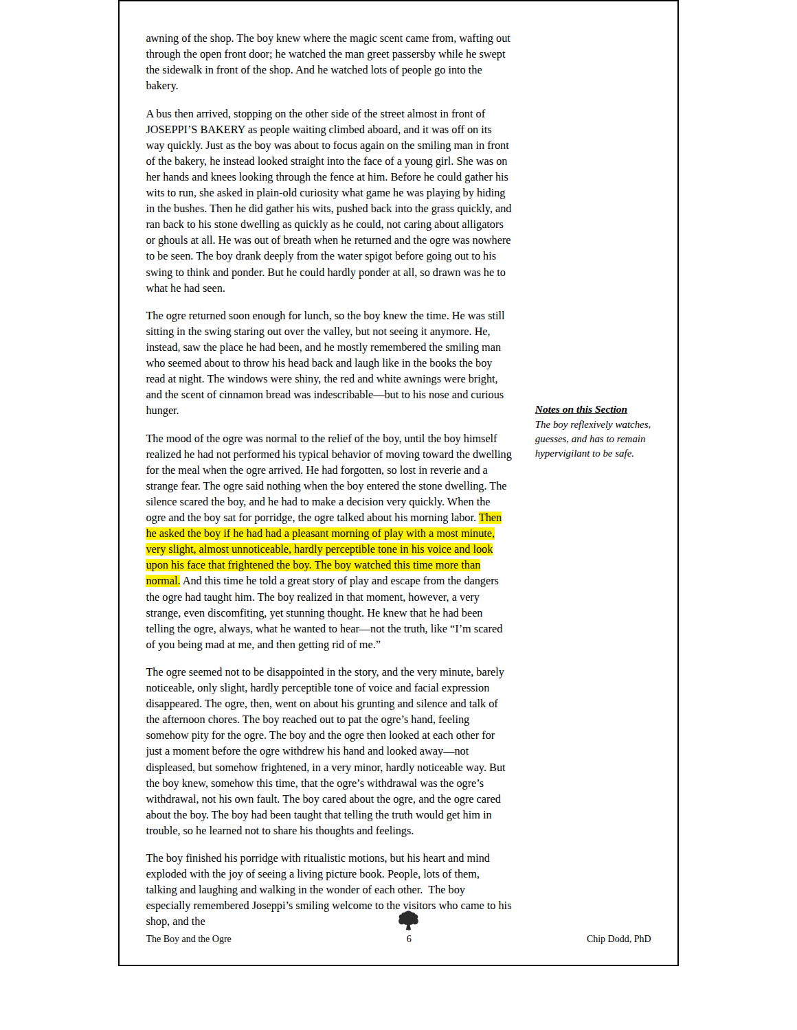awning of the shop. The boy knew where the magic scent came from, wafting out through the open front door; he watched the man greet passersby while he swept the sidewalk in front of the shop. And he watched lots of people go into the bakery.
A bus then arrived, stopping on the other side of the street almost in front of JOSEPPI’S BAKERY as people waiting climbed aboard, and it was off on its way quickly. Just as the boy was about to focus again on the smiling man in front of the bakery, he instead looked straight into the face of a young girl. She was on her hands and knees looking through the fence at him. Before he could gather his wits to run, she asked in plain-old curiosity what game he was playing by hiding in the bushes. Then he did gather his wits, pushed back into the grass quickly, and ran back to his stone dwelling as quickly as he could, not caring about alligators or ghouls at all. He was out of breath when he returned and the ogre was nowhere to be seen. The boy drank deeply from the water spigot before going out to his swing to think and ponder. But he could hardly ponder at all, so drawn was he to what he had seen.
The ogre returned soon enough for lunch, so the boy knew the time. He was still sitting in the swing staring out over the valley, but not seeing it anymore. He, instead, saw the place he had been, and he mostly remembered the smiling man who seemed about to throw his head back and laugh like in the books the boy read at night. The windows were shiny, the red and white awnings were bright, and the scent of cinnamon bread was indescribable—but to his nose and curious hunger.
The mood of the ogre was normal to the relief of the boy, until the boy himself realized he had not performed his typical behavior of moving toward the dwelling for the meal when the ogre arrived. He had forgotten, so lost in reverie and a strange fear. The ogre said nothing when the boy entered the stone dwelling. The silence scared the boy, and he had to make a decision very quickly. When the ogre and the boy sat for porridge, the ogre talked about his morning labor. Then he asked the boy if he had had a pleasant morning of play with a most minute, very slight, almost unnoticeable, hardly perceptible tone in his voice and look upon his face that frightened the boy. The boy watched this time more than normal. And this time he told a great story of play and escape from the dangers the ogre had taught him. The boy realized in that moment, however, a very strange, even discomfiting, yet stunning thought. He knew that he had been telling the ogre, always, what he wanted to hear—not the truth, like “I’m scared of you being mad at me, and then getting rid of me.”
The ogre seemed not to be disappointed in the story, and the very minute, barely noticeable, only slight, hardly perceptible tone of voice and facial expression disappeared. The ogre, then, went on about his grunting and silence and talk of the afternoon chores. The boy reached out to pat the ogre’s hand, feeling somehow pity for the ogre. The boy and the ogre then looked at each other for just a moment before the ogre withdrew his hand and looked away—not displeased, but somehow frightened, in a very minor, hardly noticeable way. But the boy knew, somehow this time, that the ogre’s withdrawal was the ogre’s withdrawal, not his own fault. The boy cared about the ogre, and the ogre cared about the boy. The boy had been taught that telling the truth would get him in trouble, so he learned not to share his thoughts and feelings.
The boy finished his porridge with ritualistic motions, but his heart and mind exploded with the joy of seeing a living picture book. People, lots of them, talking and laughing and walking in the wonder of each other. The boy especially remembered Joseppi’s smiling welcome to the visitors who came to his shop, and the
Notes on this Section
The boy reflexively watches, guesses, and has to remain hypervigilant to be safe.
The Boy and the Ogre
6
Chip Dodd, PhD